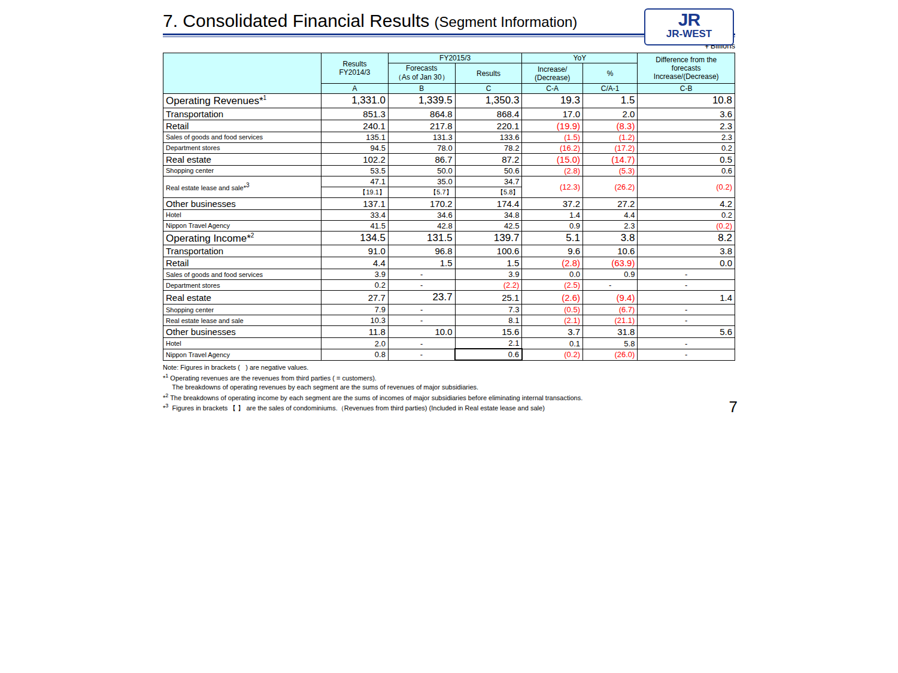JR
JR-WEST
7. Consolidated Financial Results (Segment Information)
￥Billions
| | Results FY2014/3 | FY2015/3 | YoY | Difference from the forecasts Increase/(Decrease) |
| --- | --- | --- | --- | --- |
| Forecasts （As of Jan 30） | Results | Increase/ (Decrease) | % |
| A | B | C | C-A | C/A-1 | C-B |
| Operating Revenues* 1 | 1,331.0 | 1,339.5 | 1,350.3 | 19.3 | 1.5 | 10.8 |
| Transportation | 851.3 | 864.8 | 868.4 | 17.0 | 2.0 | 3.6 |
| Retail | 240.1 | 217.8 | 220.1 | (19.9) | (8.3) | 2.3 |
| Sales of goods and food services | 135.1 | 131.3 | 133.6 | (1.5) | (1.2) | 2.3 |
| Department stores | 94.5 | 78.0 | 78.2 | (16.2) | (17.2) | 0.2 |
| Real estate | 102.2 | 86.7 | 87.2 | (15.0) | (14.7) | 0.5 |
| Shopping center | 53.5 | 50.0 | 50.6 | (2.8) | (5.3) | 0.6 |
| Real estate lease and sale* 3 | 47.1 | 35.0 | 34.7 | (12.3) | (26.2) | (0.2) |
| 【19.1】 | 【5.7】 | 【5.8】 |
| Other businesses | 137.1 | 170.2 | 174.4 | 37.2 | 27.2 | 4.2 |
| Hotel | 33.4 | 34.6 | 34.8 | 1.4 | 4.4 | 0.2 |
| Nippon Travel Agency | 41.5 | 42.8 | 42.5 | 0.9 | 2.3 | (0.2) |
| Operating Income* 2 | 134.5 | 131.5 | 139.7 | 5.1 | 3.8 | 8.2 |
| Transportation | 91.0 | 96.8 | 100.6 | 9.6 | 10.6 | 3.8 |
| Retail | 4.4 | 1.5 | 1.5 | (2.8) | (63.9) | 0.0 |
| Sales of goods and food services | 3.9 | - | 3.9 | 0.0 | 0.9 | - |
| Department stores | 0.2 | - | (2.2) | (2.5) | - | - |
| Real estate | 27.7 | 23.7 | 25.1 | (2.6) | (9.4) | 1.4 |
| Shopping center | 7.9 | - | 7.3 | (0.5) | (6.7) | - |
| Real estate lease and sale | 10.3 | - | 8.1 | (2.1) | (21.1) | - |
| Other businesses | 11.8 | 10.0 | 15.6 | 3.7 | 31.8 | 5.6 |
| Hotel | 2.0 | - | 2.1 | 0.1 | 5.8 | - |
| Nippon Travel Agency | 0.8 | - | 0.6 | (0.2) | (26.0) | - |
Note: Figures in brackets ( ) are negative values.
*1 Operating revenues are the revenues from third parties ( = customers).
The breakdowns of operating revenues by each segment are the sums of revenues of major subsidiaries.
*2 The breakdowns of operating income by each segment are the sums of incomes of major subsidiaries before eliminating internal transactions.
*3 Figures in brackets 【 】 are the sales of condominiums.（Revenues from third parties) (Included in Real estate lease and sale)
7